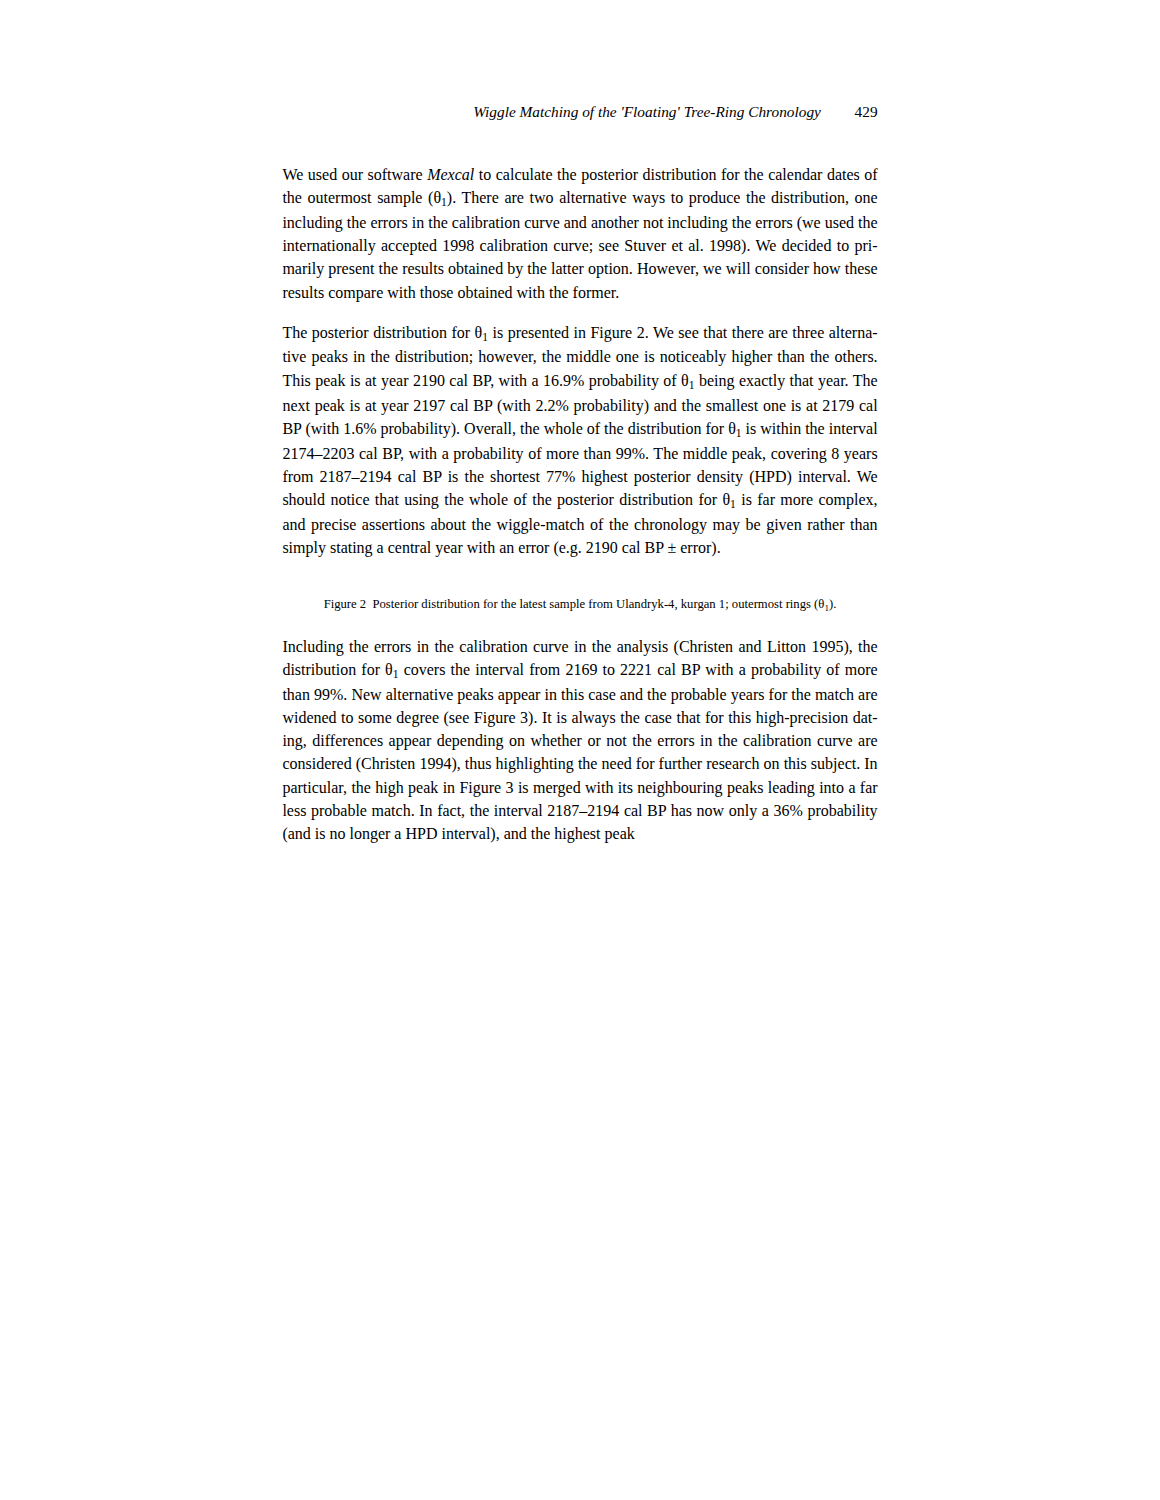Wiggle Matching of the 'Floating' Tree-Ring Chronology 429
We used our software Mexcal to calculate the posterior distribution for the calendar dates of the outermost sample (θ1). There are two alternative ways to produce the distribution, one including the errors in the calibration curve and another not including the errors (we used the internationally accepted 1998 calibration curve; see Stuver et al. 1998). We decided to primarily present the results obtained by the latter option. However, we will consider how these results compare with those obtained with the former.
The posterior distribution for θ1 is presented in Figure 2. We see that there are three alternative peaks in the distribution; however, the middle one is noticeably higher than the others. This peak is at year 2190 cal BP, with a 16.9% probability of θ1 being exactly that year. The next peak is at year 2197 cal BP (with 2.2% probability) and the smallest one is at 2179 cal BP (with 1.6% probability). Overall, the whole of the distribution for θ1 is within the interval 2174–2203 cal BP, with a probability of more than 99%. The middle peak, covering 8 years from 2187–2194 cal BP is the shortest 77% highest posterior density (HPD) interval. We should notice that using the whole of the posterior distribution for θ1 is far more complex, and precise assertions about the wiggle-match of the chronology may be given rather than simply stating a central year with an error (e.g. 2190 cal BP ± error).
Figure 2 Posterior distribution for the latest sample from Ulandryk-4, kurgan 1; outermost rings (θ1).
Including the errors in the calibration curve in the analysis (Christen and Litton 1995), the distribution for θ1 covers the interval from 2169 to 2221 cal BP with a probability of more than 99%. New alternative peaks appear in this case and the probable years for the match are widened to some degree (see Figure 3). It is always the case that for this high-precision dating, differences appear depending on whether or not the errors in the calibration curve are considered (Christen 1994), thus highlighting the need for further research on this subject. In particular, the high peak in Figure 3 is merged with its neighbouring peaks leading into a far less probable match. In fact, the interval 2187–2194 cal BP has now only a 36% probability (and is no longer a HPD interval), and the highest peak